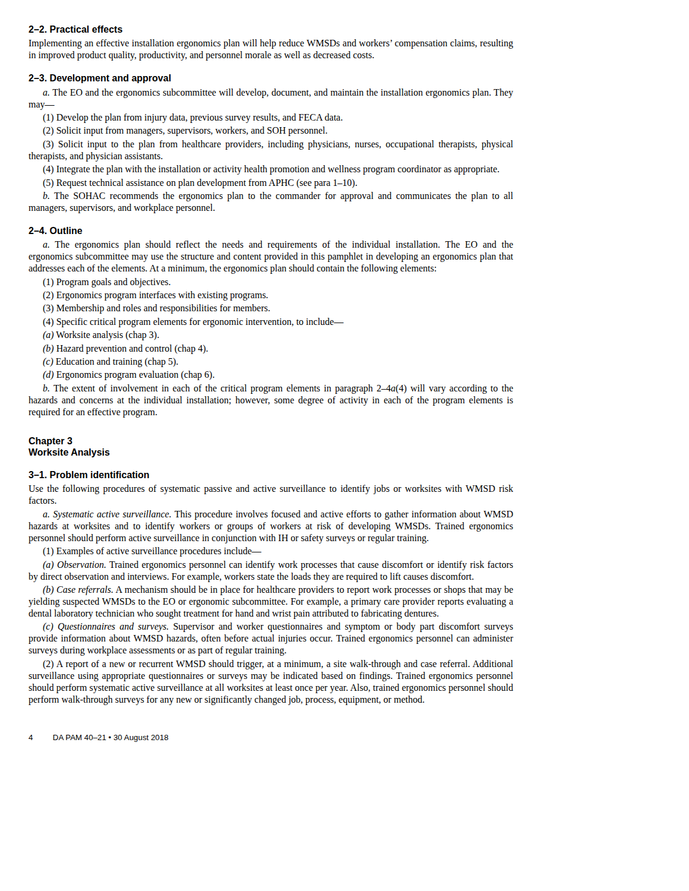2–2. Practical effects
Implementing an effective installation ergonomics plan will help reduce WMSDs and workers’ compensation claims, resulting in improved product quality, productivity, and personnel morale as well as decreased costs.
2–3. Development and approval
a. The EO and the ergonomics subcommittee will develop, document, and maintain the installation ergonomics plan. They may—
(1) Develop the plan from injury data, previous survey results, and FECA data.
(2) Solicit input from managers, supervisors, workers, and SOH personnel.
(3) Solicit input to the plan from healthcare providers, including physicians, nurses, occupational therapists, physical therapists, and physician assistants.
(4) Integrate the plan with the installation or activity health promotion and wellness program coordinator as appropriate.
(5) Request technical assistance on plan development from APHC (see para 1–10).
b. The SOHAC recommends the ergonomics plan to the commander for approval and communicates the plan to all managers, supervisors, and workplace personnel.
2–4. Outline
a. The ergonomics plan should reflect the needs and requirements of the individual installation. The EO and the ergonomics subcommittee may use the structure and content provided in this pamphlet in developing an ergonomics plan that addresses each of the elements. At a minimum, the ergonomics plan should contain the following elements:
(1) Program goals and objectives.
(2) Ergonomics program interfaces with existing programs.
(3) Membership and roles and responsibilities for members.
(4) Specific critical program elements for ergonomic intervention, to include—
(a) Worksite analysis (chap 3).
(b) Hazard prevention and control (chap 4).
(c) Education and training (chap 5).
(d) Ergonomics program evaluation (chap 6).
b. The extent of involvement in each of the critical program elements in paragraph 2–4a(4) will vary according to the hazards and concerns at the individual installation; however, some degree of activity in each of the program elements is required for an effective program.
Chapter 3 Worksite Analysis
3–1. Problem identification
Use the following procedures of systematic passive and active surveillance to identify jobs or worksites with WMSD risk factors.
a. Systematic active surveillance. This procedure involves focused and active efforts to gather information about WMSD hazards at worksites and to identify workers or groups of workers at risk of developing WMSDs. Trained ergonomics personnel should perform active surveillance in conjunction with IH or safety surveys or regular training.
(1) Examples of active surveillance procedures include—
(a) Observation. Trained ergonomics personnel can identify work processes that cause discomfort or identify risk factors by direct observation and interviews. For example, workers state the loads they are required to lift causes discomfort.
(b) Case referrals. A mechanism should be in place for healthcare providers to report work processes or shops that may be yielding suspected WMSDs to the EO or ergonomic subcommittee. For example, a primary care provider reports evaluating a dental laboratory technician who sought treatment for hand and wrist pain attributed to fabricating dentures.
(c) Questionnaires and surveys. Supervisor and worker questionnaires and symptom or body part discomfort surveys provide information about WMSD hazards, often before actual injuries occur. Trained ergonomics personnel can administer surveys during workplace assessments or as part of regular training.
(2) A report of a new or recurrent WMSD should trigger, at a minimum, a site walk-through and case referral. Additional surveillance using appropriate questionnaires or surveys may be indicated based on findings. Trained ergonomics personnel should perform systematic active surveillance at all worksites at least once per year. Also, trained ergonomics personnel should perform walk-through surveys for any new or significantly changed job, process, equipment, or method.
4 DA PAM 40–21 • 30 August 2018